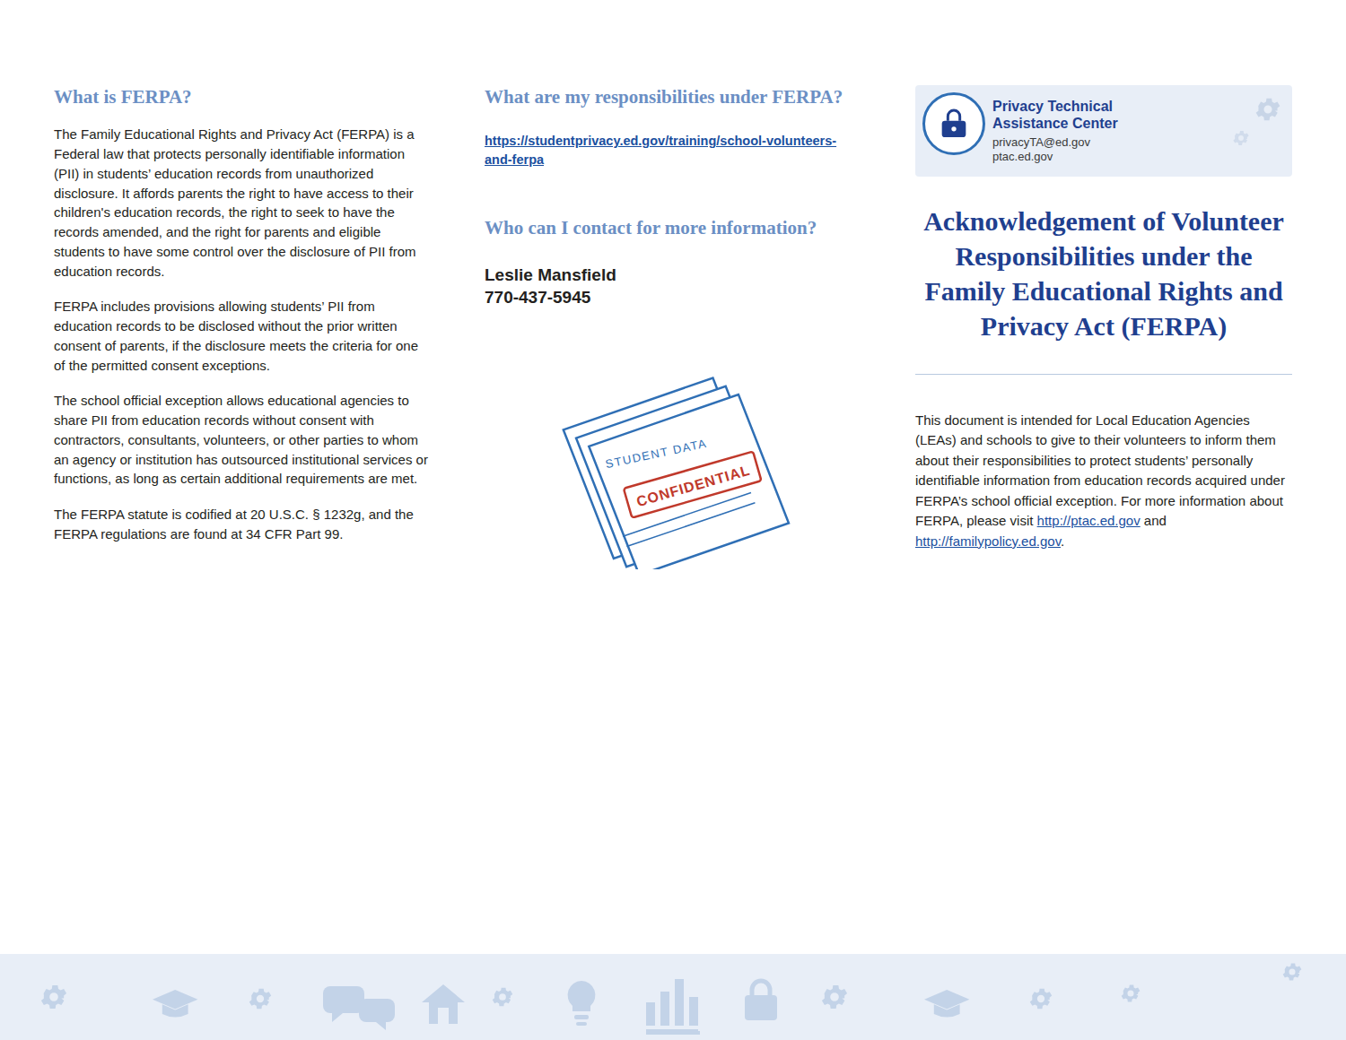What is FERPA?
The Family Educational Rights and Privacy Act (FERPA) is a Federal law that protects personally identifiable information (PII) in students’ education records from unauthorized disclosure. It affords parents the right to have access to their children's education records, the right to seek to have the records amended, and the right for parents and eligible students to have some control over the disclosure of PII from education records.
FERPA includes provisions allowing students’ PII from education records to be disclosed without the prior written consent of parents, if the disclosure meets the criteria for one of the permitted consent exceptions.
The school official exception allows educational agencies to share PII from education records without consent with contractors, consultants, volunteers, or other parties to whom an agency or institution has outsourced institutional services or functions, as long as certain additional requirements are met.
The FERPA statute is codified at 20 U.S.C. § 1232g, and the FERPA regulations are found at 34 CFR Part 99.
What are my responsibilities under FERPA?
https://studentprivacy.ed.gov/training/school-volunteers-and-ferpa
Who can I contact for more information?
Leslie Mansfield
770-437-5945
STUDENT DATA CONFIDENTIAL
Privacy Technical
Assistance Center
privacyTA@ed.gov
ptac.ed.gov
Acknowledgement of Volunteer Responsibilities under the Family Educational Rights and Privacy Act (FERPA)
This document is intended for Local Education Agencies (LEAs) and schools to give to their volunteers to inform them about their responsibilities to protect students’ personally identifiable information from education records acquired under FERPA’s school official exception. For more information about FERPA, please visit http://ptac.ed.gov and http://familypolicy.ed.gov.